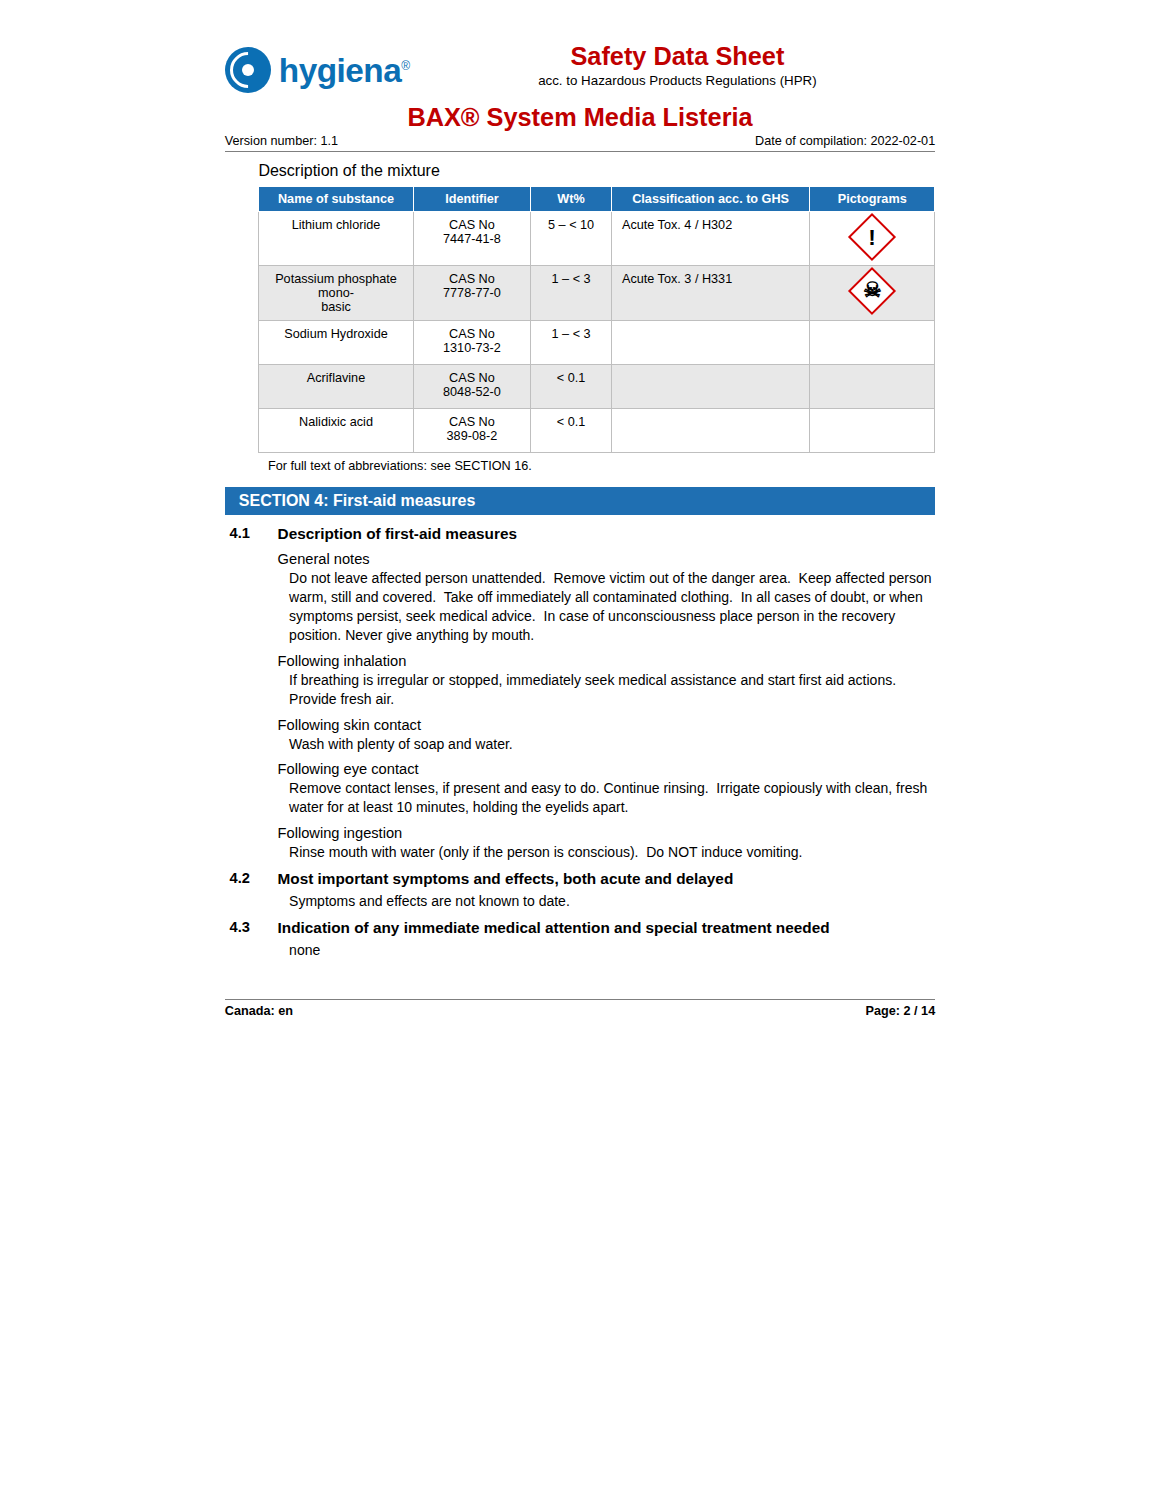hygiena®
Safety Data Sheet
acc. to Hazardous Products Regulations (HPR)
BAX® System Media Listeria
Version number: 1.1 Date of compilation: 2022-02-01
Description of the mixture
| Name of substance | Identifier | Wt% | Classification acc. to GHS | Pictograms |
| --- | --- | --- | --- | --- |
| Lithium chloride | CAS No 7447-41-8 | 5 – < 10 | Acute Tox. 4 / H302 | ! |
| Potassium phosphate mono- basic | CAS No 7778-77-0 | 1 – < 3 | Acute Tox. 3 / H331 | ☠ |
| Sodium Hydroxide | CAS No 1310-73-2 | 1 – < 3 | | |
| Acriflavine | CAS No 8048-52-0 | < 0.1 | | |
| Nalidixic acid | CAS No 389-08-2 | < 0.1 | | |
For full text of abbreviations: see SECTION 16.
SECTION 4: First-aid measures
4.1
Description of first-aid measures
General notes
Do not leave affected person unattended. Remove victim out of the danger area. Keep affected person warm, still and covered. Take off immediately all contaminated clothing. In all cases of doubt, or when symptoms persist, seek medical advice. In case of unconsciousness place person in the recovery position. Never give anything by mouth.
Following inhalation
If breathing is irregular or stopped, immediately seek medical assistance and start first aid actions. Provide fresh air.
Following skin contact
Wash with plenty of soap and water.
Following eye contact
Remove contact lenses, if present and easy to do. Continue rinsing. Irrigate copiously with clean, fresh water for at least 10 minutes, holding the eyelids apart.
Following ingestion
Rinse mouth with water (only if the person is conscious). Do NOT induce vomiting.
4.2
Most important symptoms and effects, both acute and delayed
Symptoms and effects are not known to date.
4.3
Indication of any immediate medical attention and special treatment needed
none
Canada: en Page: 2 / 14